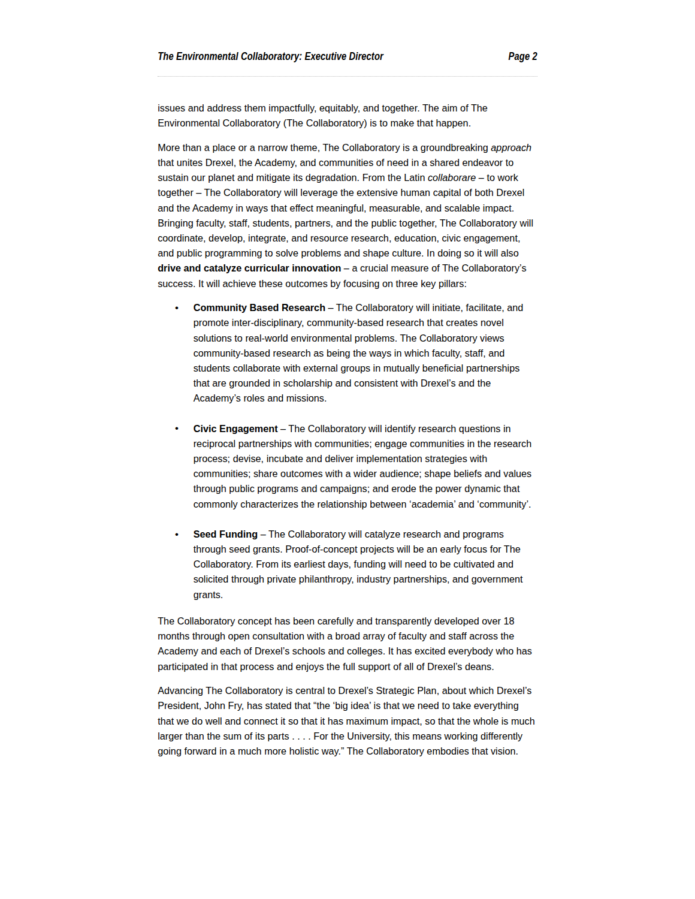The Environmental Collaboratory: Executive Director Page 2
issues and address them impactfully, equitably, and together. The aim of The Environmental Collaboratory (The Collaboratory) is to make that happen.
More than a place or a narrow theme, The Collaboratory is a groundbreaking approach that unites Drexel, the Academy, and communities of need in a shared endeavor to sustain our planet and mitigate its degradation. From the Latin collaborare – to work together – The Collaboratory will leverage the extensive human capital of both Drexel and the Academy in ways that effect meaningful, measurable, and scalable impact. Bringing faculty, staff, students, partners, and the public together, The Collaboratory will coordinate, develop, integrate, and resource research, education, civic engagement, and public programming to solve problems and shape culture. In doing so it will also drive and catalyze curricular innovation – a crucial measure of The Collaboratory’s success. It will achieve these outcomes by focusing on three key pillars:
Community Based Research – The Collaboratory will initiate, facilitate, and promote inter-disciplinary, community-based research that creates novel solutions to real-world environmental problems. The Collaboratory views community-based research as being the ways in which faculty, staff, and students collaborate with external groups in mutually beneficial partnerships that are grounded in scholarship and consistent with Drexel’s and the Academy’s roles and missions.
Civic Engagement – The Collaboratory will identify research questions in reciprocal partnerships with communities; engage communities in the research process; devise, incubate and deliver implementation strategies with communities; share outcomes with a wider audience; shape beliefs and values through public programs and campaigns; and erode the power dynamic that commonly characterizes the relationship between ‘academia’ and ‘community’.
Seed Funding – The Collaboratory will catalyze research and programs through seed grants. Proof-of-concept projects will be an early focus for The Collaboratory. From its earliest days, funding will need to be cultivated and solicited through private philanthropy, industry partnerships, and government grants.
The Collaboratory concept has been carefully and transparently developed over 18 months through open consultation with a broad array of faculty and staff across the Academy and each of Drexel’s schools and colleges. It has excited everybody who has participated in that process and enjoys the full support of all of Drexel’s deans.
Advancing The Collaboratory is central to Drexel’s Strategic Plan, about which Drexel’s President, John Fry, has stated that “the ‘big idea’ is that we need to take everything that we do well and connect it so that it has maximum impact, so that the whole is much larger than the sum of its parts . . . . For the University, this means working differently going forward in a much more holistic way.” The Collaboratory embodies that vision.